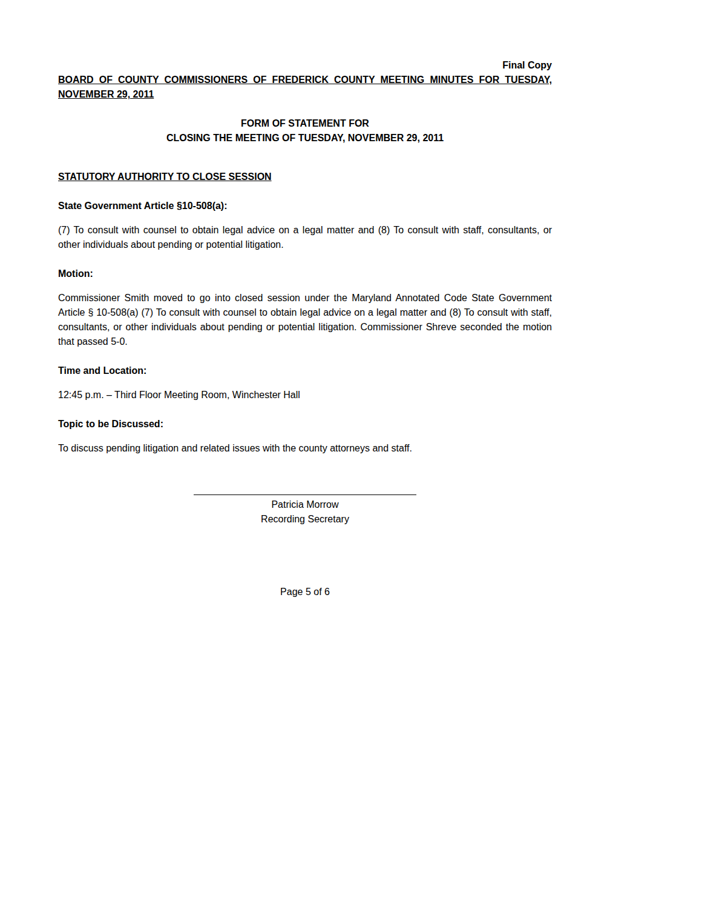Final Copy
BOARD OF COUNTY COMMISSIONERS OF FREDERICK COUNTY MEETING MINUTES FOR TUESDAY, NOVEMBER 29, 2011
FORM OF STATEMENT FOR
CLOSING THE MEETING OF TUESDAY, NOVEMBER 29, 2011
STATUTORY AUTHORITY TO CLOSE SESSION
State Government Article §10-508(a):
(7) To consult with counsel to obtain legal advice on a legal matter and (8) To consult with staff, consultants, or other individuals about pending or potential litigation.
Motion:
Commissioner Smith moved to go into closed session under the Maryland Annotated Code State Government Article § 10-508(a) (7) To consult with counsel to obtain legal advice on a legal matter and (8) To consult with staff, consultants, or other individuals about pending or potential litigation. Commissioner Shreve seconded the motion that passed 5-0.
Time and Location:
12:45 p.m. – Third Floor Meeting Room, Winchester Hall
Topic to be Discussed:
To discuss pending litigation and related issues with the county attorneys and staff.
Patricia Morrow
Recording Secretary
Page 5 of 6